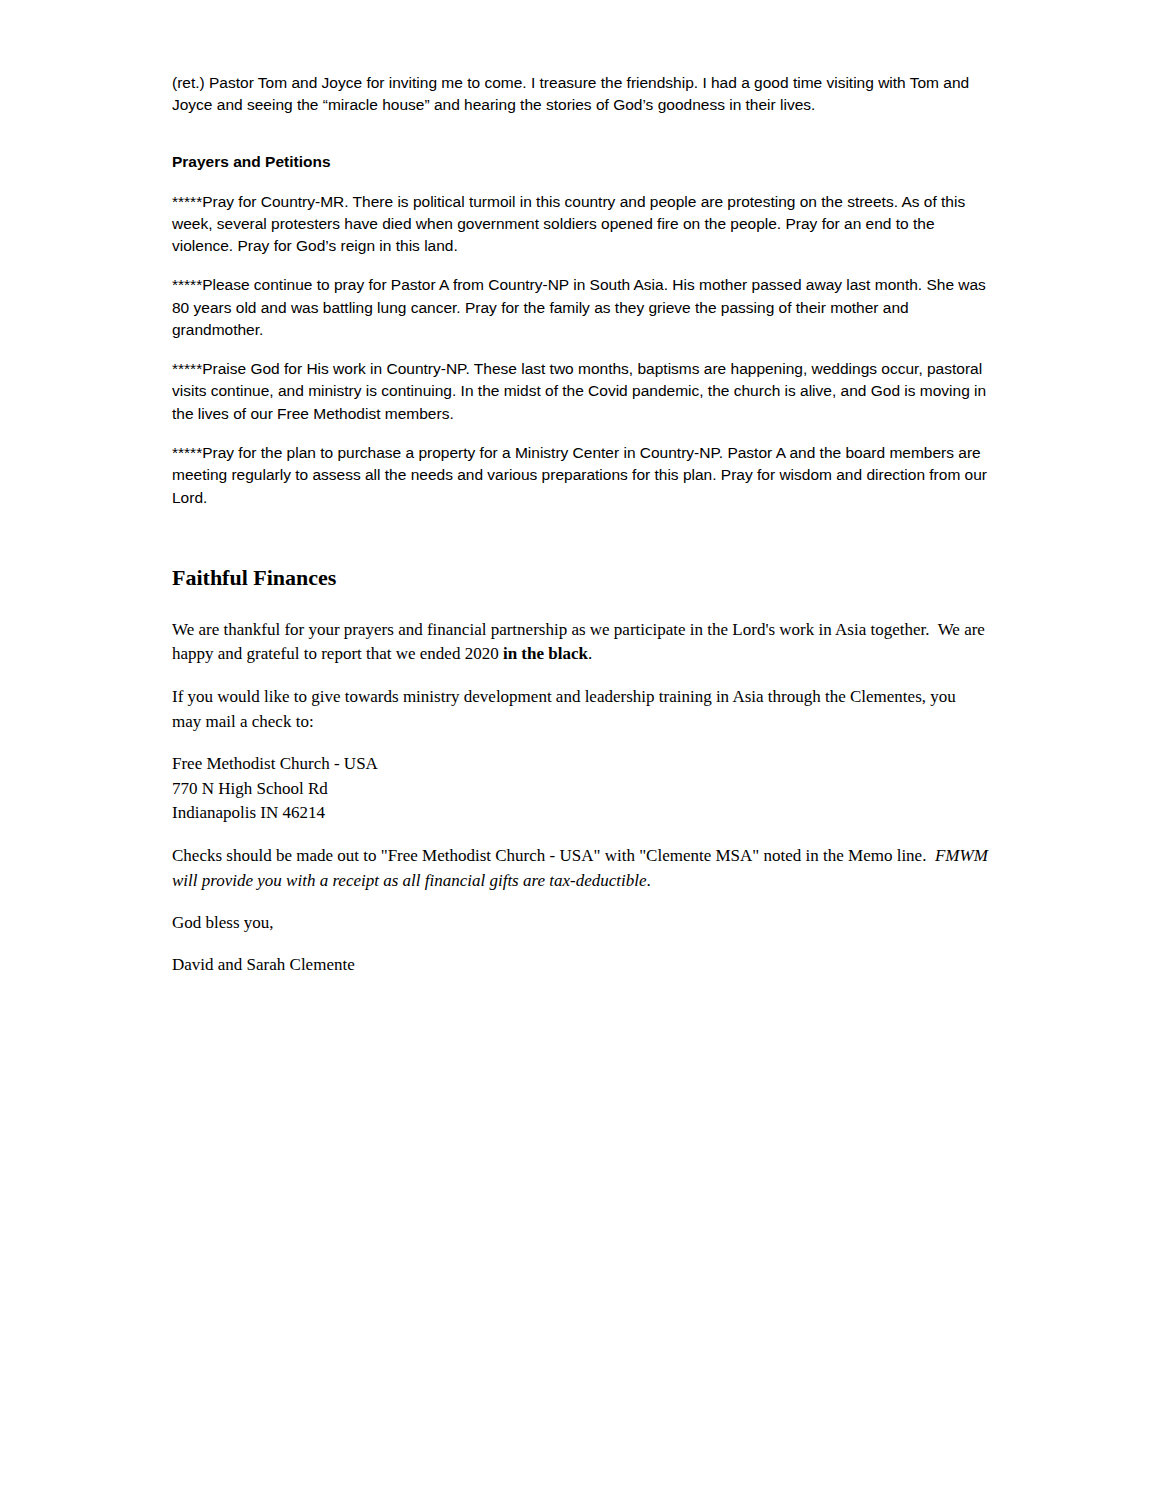(ret.) Pastor Tom and Joyce for inviting me to come. I treasure the friendship. I had a good time visiting with Tom and Joyce and seeing the “miracle house” and hearing the stories of God’s goodness in their lives.
Prayers and Petitions
*****Pray for Country-MR. There is political turmoil in this country and people are protesting on the streets. As of this week, several protesters have died when government soldiers opened fire on the people. Pray for an end to the violence. Pray for God’s reign in this land.
*****Please continue to pray for Pastor A from Country-NP in South Asia. His mother passed away last month. She was 80 years old and was battling lung cancer. Pray for the family as they grieve the passing of their mother and grandmother.
*****Praise God for His work in Country-NP. These last two months, baptisms are happening, weddings occur, pastoral visits continue, and ministry is continuing. In the midst of the Covid pandemic, the church is alive, and God is moving in the lives of our Free Methodist members.
*****Pray for the plan to purchase a property for a Ministry Center in Country-NP. Pastor A and the board members are meeting regularly to assess all the needs and various preparations for this plan. Pray for wisdom and direction from our Lord.
Faithful Finances
We are thankful for your prayers and financial partnership as we participate in the Lord's work in Asia together. We are happy and grateful to report that we ended 2020 in the black.
If you would like to give towards ministry development and leadership training in Asia through the Clementes, you may mail a check to:
Free Methodist Church - USA
770 N High School Rd
Indianapolis IN 46214
Checks should be made out to "Free Methodist Church - USA" with "Clemente MSA" noted in the Memo line. FMWM will provide you with a receipt as all financial gifts are tax-deductible.
God bless you,
David and Sarah Clemente